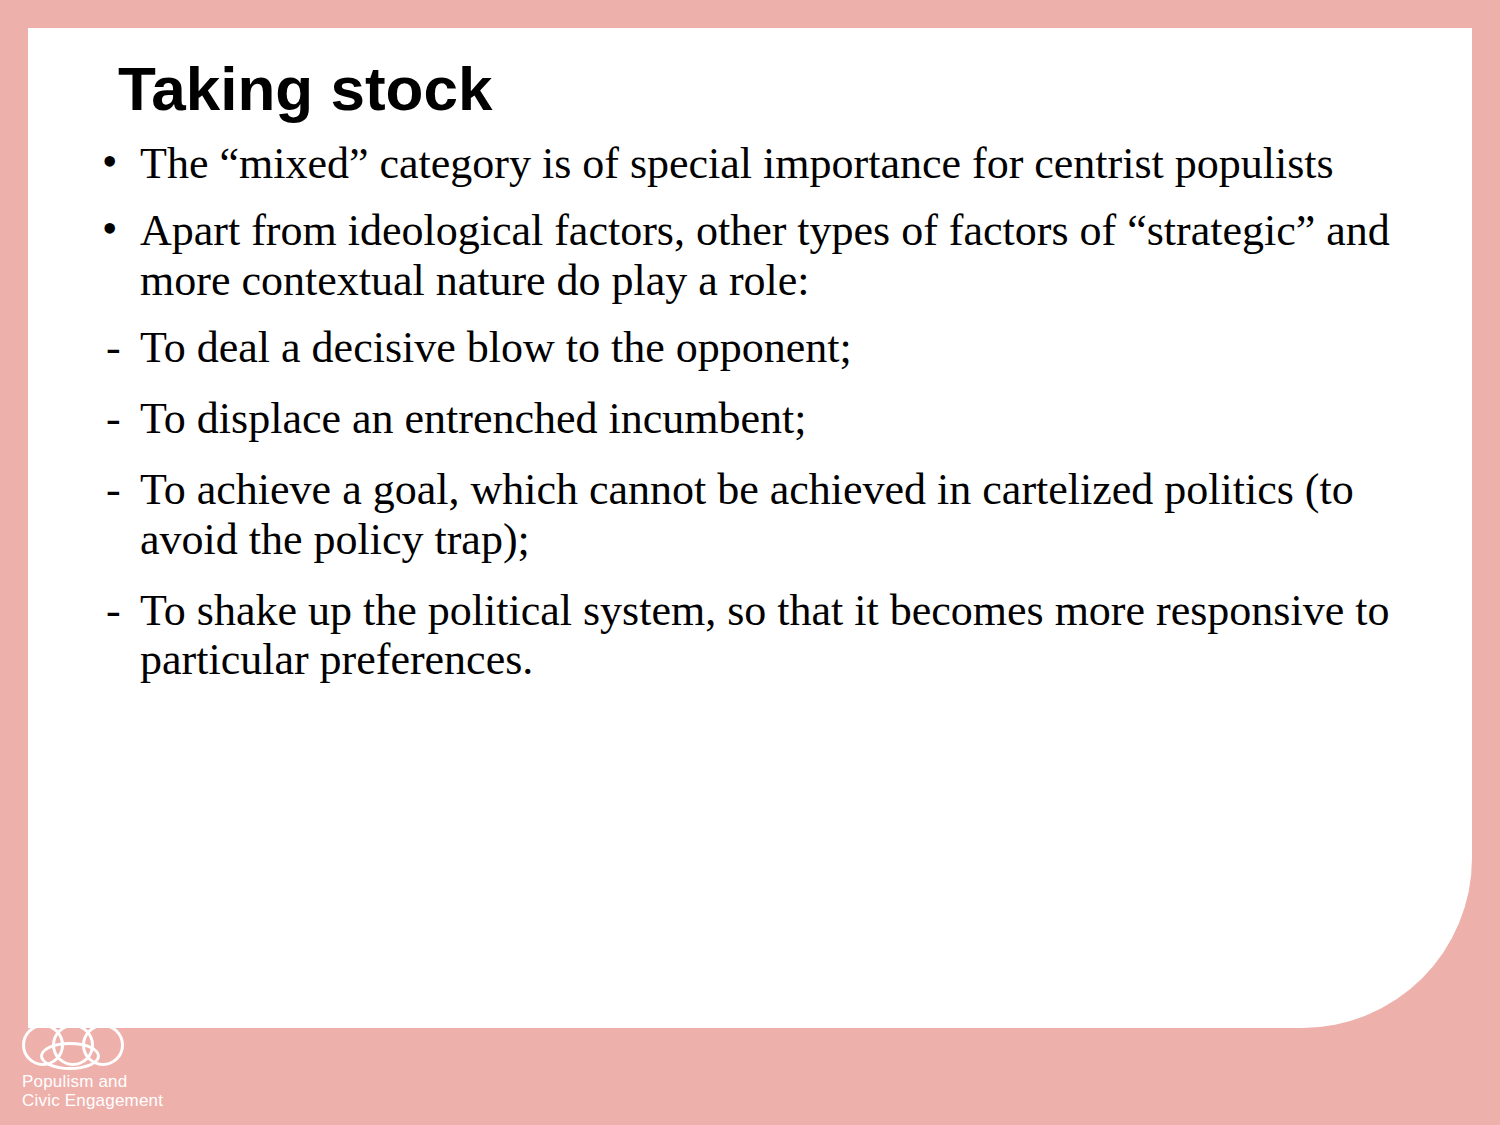Taking stock
The “mixed” category is of special importance for centrist populists
Apart from ideological factors, other types of factors of “strategic” and more contextual nature do play a role:
To deal a decisive blow to the opponent;
To displace an entrenched incumbent;
To achieve a goal, which cannot be achieved in cartelized politics (to avoid the policy trap);
To shake up the political system, so that it becomes more responsive to particular preferences.
Populism and
Civic Engagement